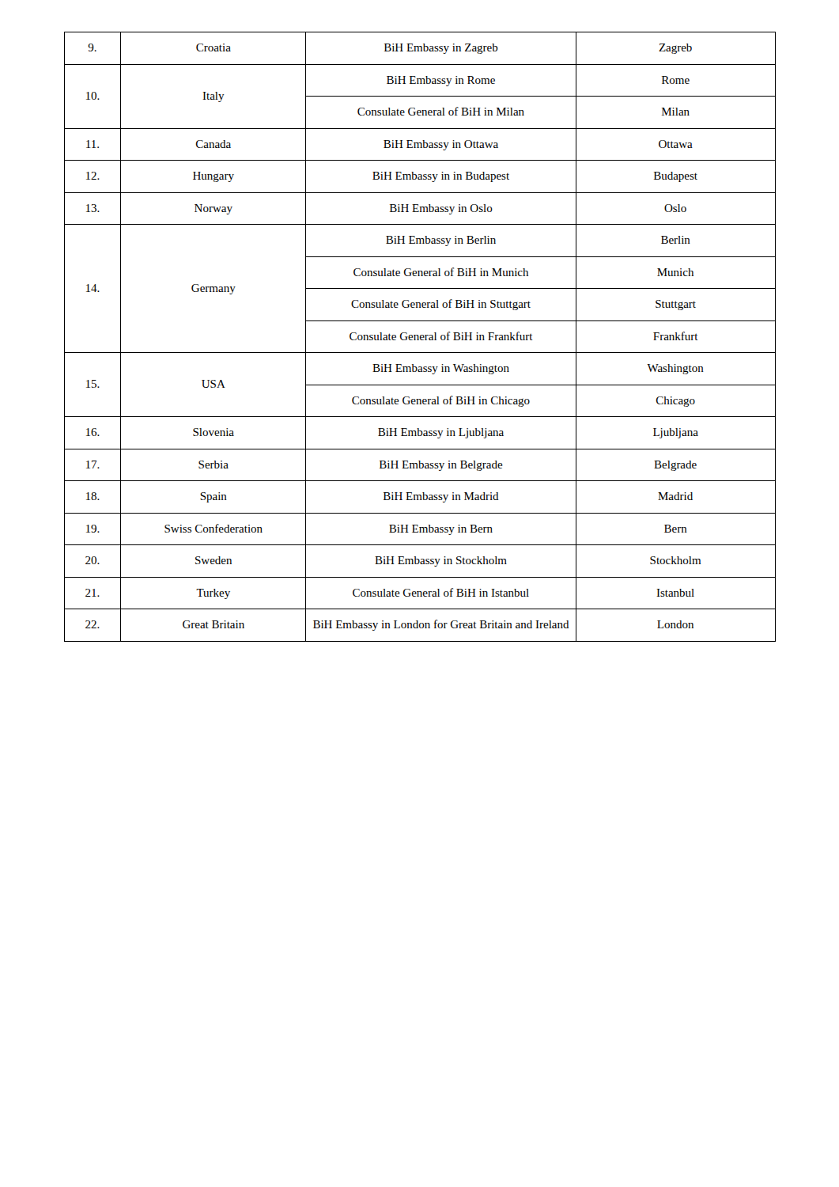| 9. | Croatia | BiH Embassy in Zagreb | Zagreb |
| 10. | Italy | BiH Embassy in Rome | Rome |
| Consulate General of BiH in Milan | Milan |
| 11. | Canada | BiH Embassy in Ottawa | Ottawa |
| 12. | Hungary | BiH Embassy in in Budapest | Budapest |
| 13. | Norway | BiH Embassy in Oslo | Oslo |
| 14. | Germany | BiH Embassy in Berlin | Berlin |
| Consulate General of BiH in Munich | Munich |
| Consulate General of BiH in Stuttgart | Stuttgart |
| Consulate General of BiH in Frankfurt | Frankfurt |
| 15. | USA | BiH Embassy in Washington | Washington |
| Consulate General of BiH in Chicago | Chicago |
| 16. | Slovenia | BiH Embassy in Ljubljana | Ljubljana |
| 17. | Serbia | BiH Embassy in Belgrade | Belgrade |
| 18. | Spain | BiH Embassy in Madrid | Madrid |
| 19. | Swiss Confederation | BiH Embassy in Bern | Bern |
| 20. | Sweden | BiH Embassy in Stockholm | Stockholm |
| 21. | Turkey | Consulate General of BiH in Istanbul | Istanbul |
| 22. | Great Britain | BiH Embassy in London for Great Britain and Ireland | London |